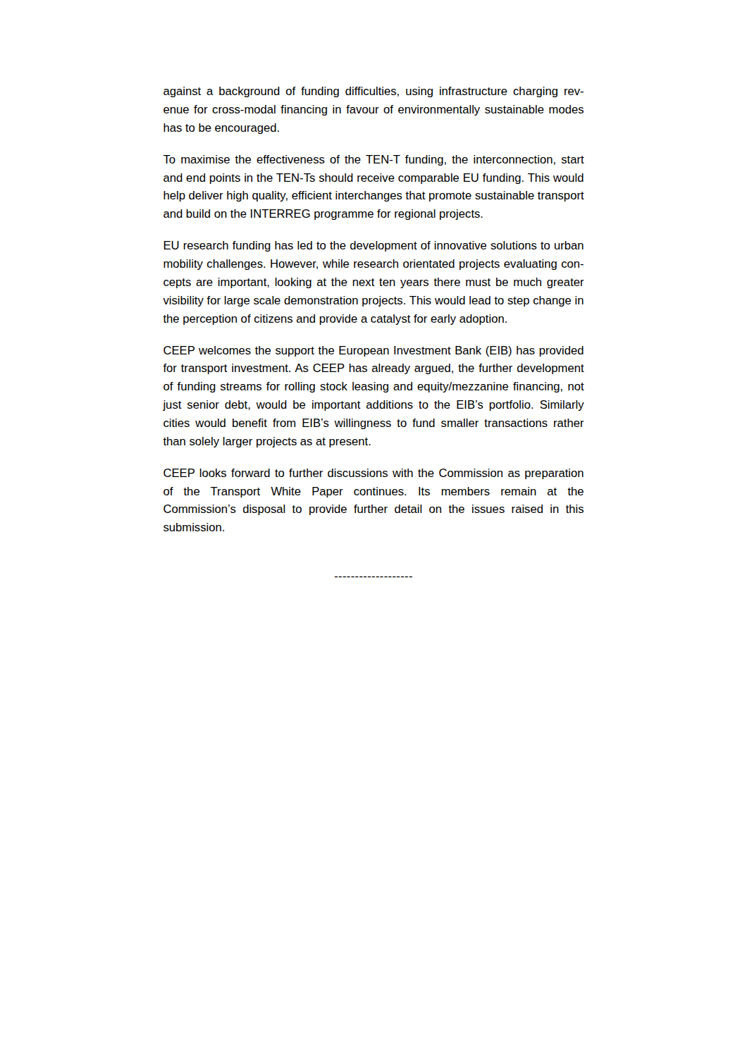against a background of funding difficulties, using infrastructure charging revenue for cross-modal financing in favour of environmentally sustainable modes has to be encouraged.
To maximise the effectiveness of the TEN-T funding, the interconnection, start and end points in the TEN-Ts should receive comparable EU funding. This would help deliver high quality, efficient interchanges that promote sustainable transport and build on the INTERREG programme for regional projects.
EU research funding has led to the development of innovative solutions to urban mobility challenges. However, while research orientated projects evaluating concepts are important, looking at the next ten years there must be much greater visibility for large scale demonstration projects. This would lead to step change in the perception of citizens and provide a catalyst for early adoption.
CEEP welcomes the support the European Investment Bank (EIB) has provided for transport investment. As CEEP has already argued, the further development of funding streams for rolling stock leasing and equity/mezzanine financing, not just senior debt, would be important additions to the EIB’s portfolio. Similarly cities would benefit from EIB’s willingness to fund smaller transactions rather than solely larger projects as at present.
CEEP looks forward to further discussions with the Commission as preparation of the Transport White Paper continues. Its members remain at the Commission’s disposal to provide further detail on the issues raised in this submission.
-------------------